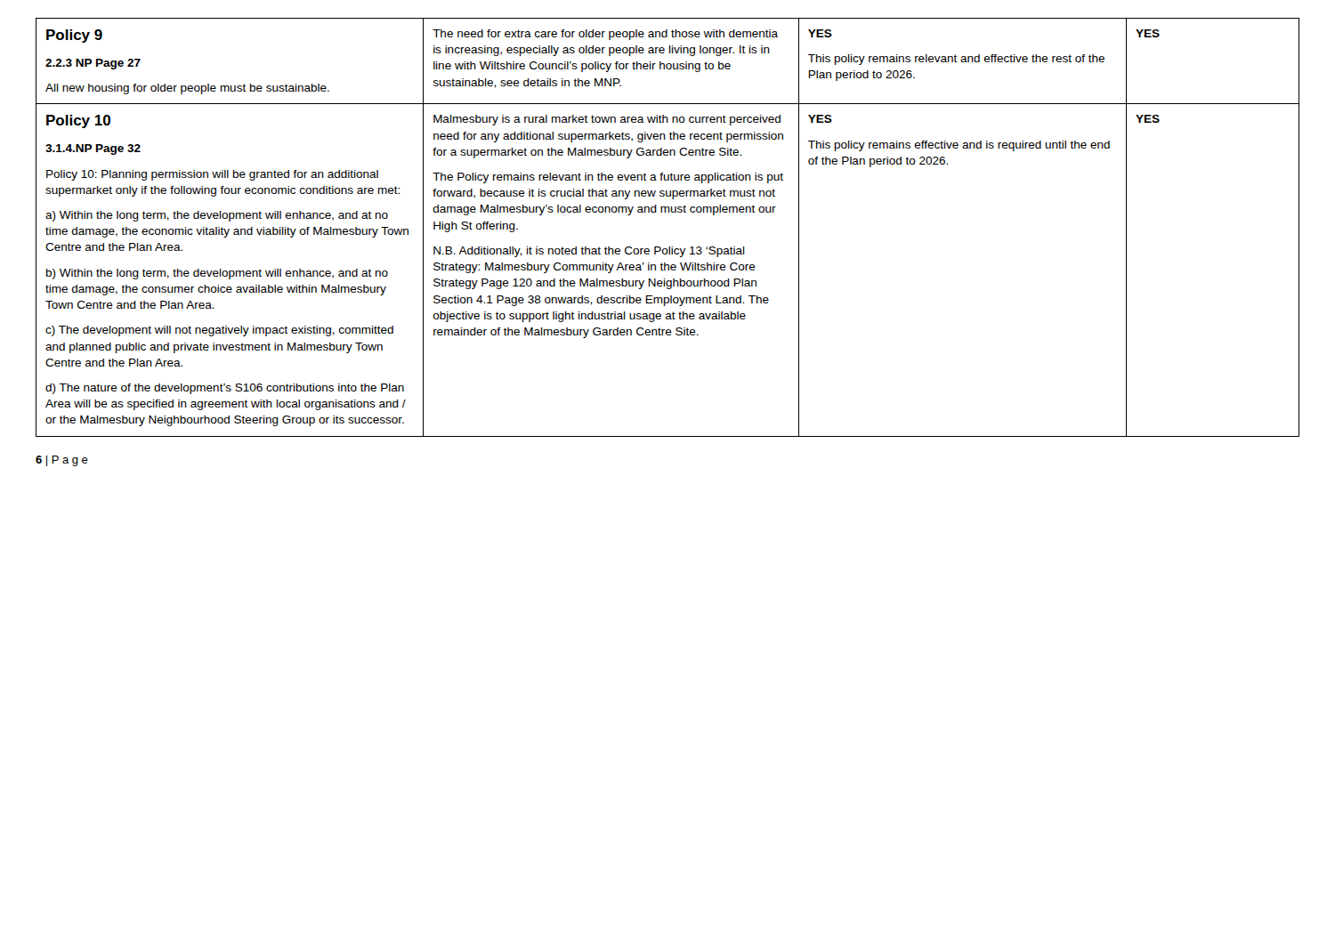| Policy 9 2.2.3 NP Page 27 All new housing for older people must be sustainable. | The need for extra care for older people and those with dementia is increasing, especially as older people are living longer. It is in line with Wiltshire Council’s policy for their housing to be sustainable, see details in the MNP. | YES This policy remains relevant and effective the rest of the Plan period to 2026. | YES |
| Policy 10 3.1.4.NP Page 32 Policy 10: Planning permission will be granted for an additional supermarket only if the following four economic conditions are met: a) Within the long term, the development will enhance, and at no time damage, the economic vitality and viability of Malmesbury Town Centre and the Plan Area. b) Within the long term, the development will enhance, and at no time damage, the consumer choice available within Malmesbury Town Centre and the Plan Area. c) The development will not negatively impact existing, committed and planned public and private investment in Malmesbury Town Centre and the Plan Area. d) The nature of the development’s S106 contributions into the Plan Area will be as specified in agreement with local organisations and / or the Malmesbury Neighbourhood Steering Group or its successor. | Malmesbury is a rural market town area with no current perceived need for any additional supermarkets, given the recent permission for a supermarket on the Malmesbury Garden Centre Site. The Policy remains relevant in the event a future application is put forward, because it is crucial that any new supermarket must not damage Malmesbury’s local economy and must complement our High St offering. N.B. Additionally, it is noted that the Core Policy 13 ‘Spatial Strategy: Malmesbury Community Area’ in the Wiltshire Core Strategy Page 120 and the Malmesbury Neighbourhood Plan Section 4.1 Page 38 onwards, describe Employment Land. The objective is to support light industrial usage at the available remainder of the Malmesbury Garden Centre Site. | YES This policy remains effective and is required until the end of the Plan period to 2026. | YES |
6 | P a g e